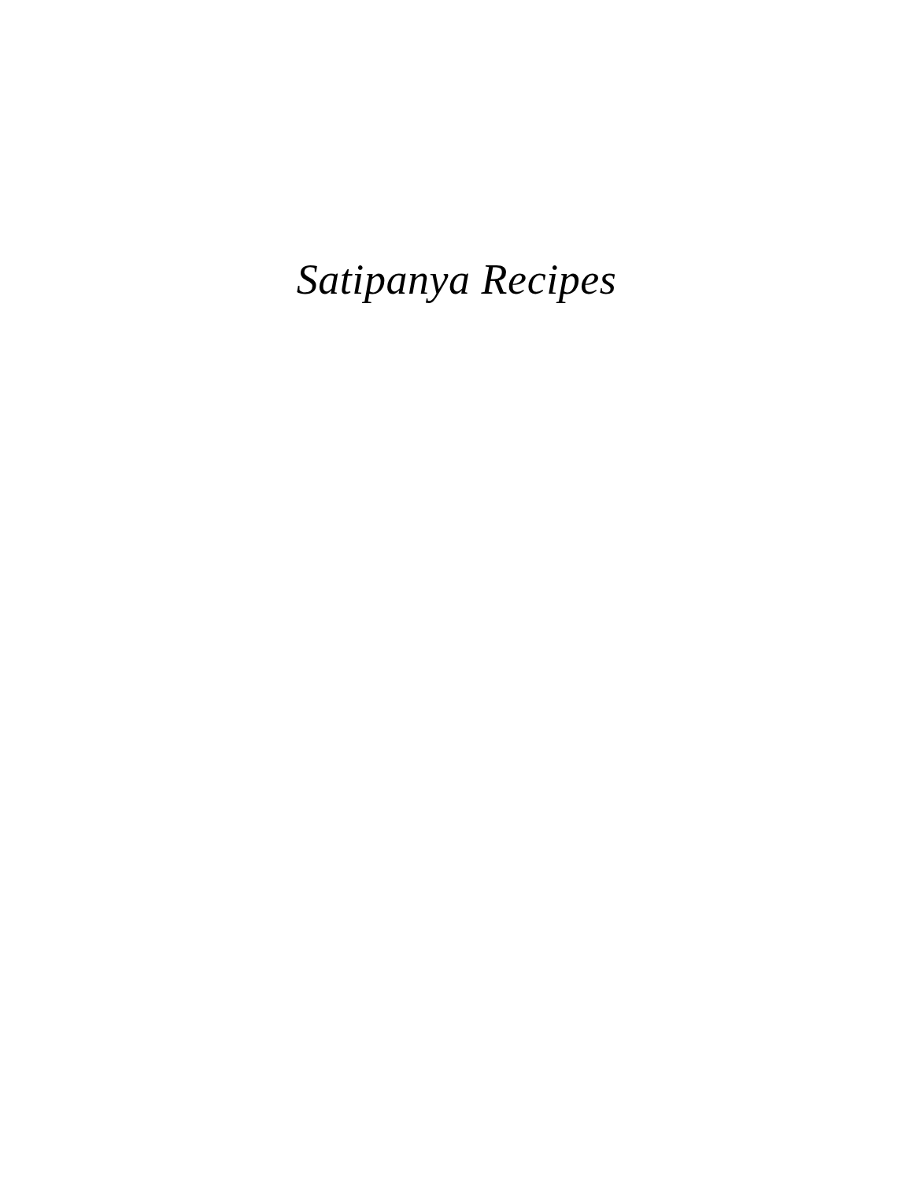Satipanya Recipes